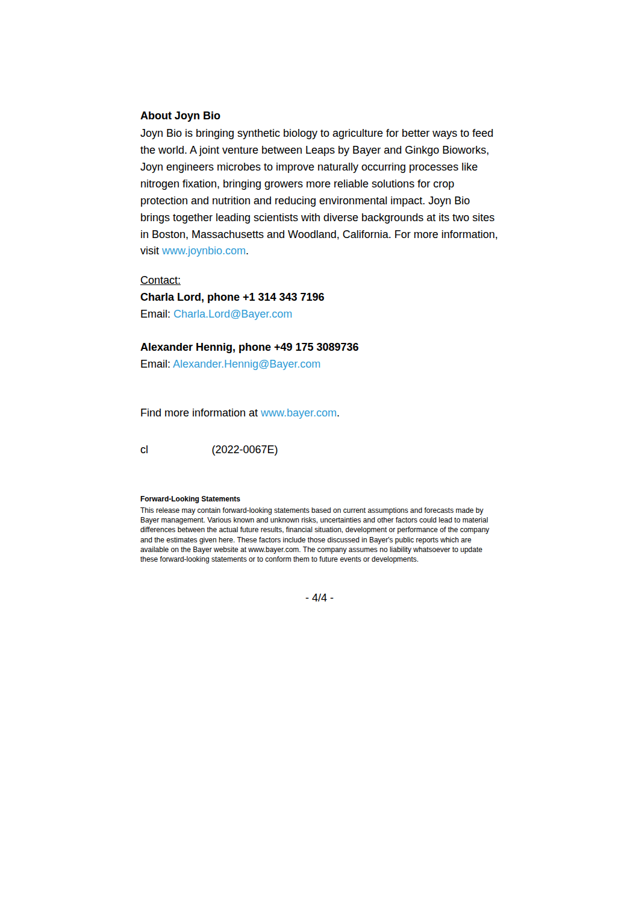About Joyn Bio
Joyn Bio is bringing synthetic biology to agriculture for better ways to feed the world. A joint venture between Leaps by Bayer and Ginkgo Bioworks, Joyn engineers microbes to improve naturally occurring processes like nitrogen fixation, bringing growers more reliable solutions for crop protection and nutrition and reducing environmental impact. Joyn Bio brings together leading scientists with diverse backgrounds at its two sites in Boston, Massachusetts and Woodland, California. For more information, visit www.joynbio.com.
Contact:
Charla Lord, phone +1 314 343 7196
Email: Charla.Lord@Bayer.com
Alexander Hennig, phone +49 175 3089736
Email: Alexander.Hennig@Bayer.com
Find more information at www.bayer.com.
cl (2022-0067E)
Forward-Looking Statements
This release may contain forward-looking statements based on current assumptions and forecasts made by Bayer management. Various known and unknown risks, uncertainties and other factors could lead to material differences between the actual future results, financial situation, development or performance of the company and the estimates given here. These factors include those discussed in Bayer's public reports which are available on the Bayer website at www.bayer.com. The company assumes no liability whatsoever to update these forward-looking statements or to conform them to future events or developments.
- 4/4 -